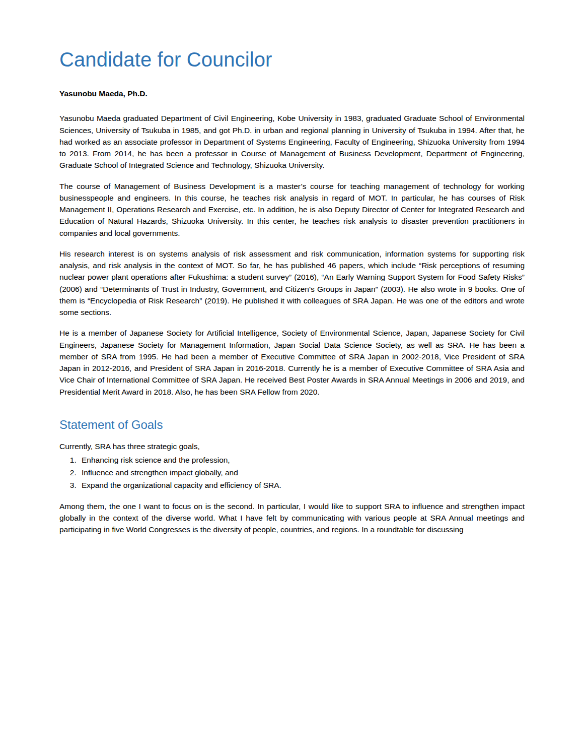Candidate for Councilor
Yasunobu Maeda, Ph.D.
Yasunobu Maeda graduated Department of Civil Engineering, Kobe University in 1983, graduated Graduate School of Environmental Sciences, University of Tsukuba in 1985, and got Ph.D. in urban and regional planning in University of Tsukuba in 1994. After that, he had worked as an associate professor in Department of Systems Engineering, Faculty of Engineering, Shizuoka University from 1994 to 2013. From 2014, he has been a professor in Course of Management of Business Development, Department of Engineering, Graduate School of Integrated Science and Technology, Shizuoka University.
The course of Management of Business Development is a master’s course for teaching management of technology for working businesspeople and engineers. In this course, he teaches risk analysis in regard of MOT. In particular, he has courses of Risk Management II, Operations Research and Exercise, etc. In addition, he is also Deputy Director of Center for Integrated Research and Education of Natural Hazards, Shizuoka University. In this center, he teaches risk analysis to disaster prevention practitioners in companies and local governments.
His research interest is on systems analysis of risk assessment and risk communication, information systems for supporting risk analysis, and risk analysis in the context of MOT. So far, he has published 46 papers, which include “Risk perceptions of resuming nuclear power plant operations after Fukushima: a student survey” (2016), “An Early Warning Support System for Food Safety Risks” (2006) and “Determinants of Trust in Industry, Government, and Citizen's Groups in Japan” (2003). He also wrote in 9 books. One of them is “Encyclopedia of Risk Research” (2019). He published it with colleagues of SRA Japan. He was one of the editors and wrote some sections.
He is a member of Japanese Society for Artificial Intelligence, Society of Environmental Science, Japan, Japanese Society for Civil Engineers, Japanese Society for Management Information, Japan Social Data Science Society, as well as SRA. He has been a member of SRA from 1995. He had been a member of Executive Committee of SRA Japan in 2002-2018, Vice President of SRA Japan in 2012-2016, and President of SRA Japan in 2016-2018. Currently he is a member of Executive Committee of SRA Asia and Vice Chair of International Committee of SRA Japan. He received Best Poster Awards in SRA Annual Meetings in 2006 and 2019, and Presidential Merit Award in 2018. Also, he has been SRA Fellow from 2020.
Statement of Goals
Currently, SRA has three strategic goals,
Enhancing risk science and the profession,
Influence and strengthen impact globally, and
Expand the organizational capacity and efficiency of SRA.
Among them, the one I want to focus on is the second. In particular, I would like to support SRA to influence and strengthen impact globally in the context of the diverse world. What I have felt by communicating with various people at SRA Annual meetings and participating in five World Congresses is the diversity of people, countries, and regions. In a roundtable for discussing